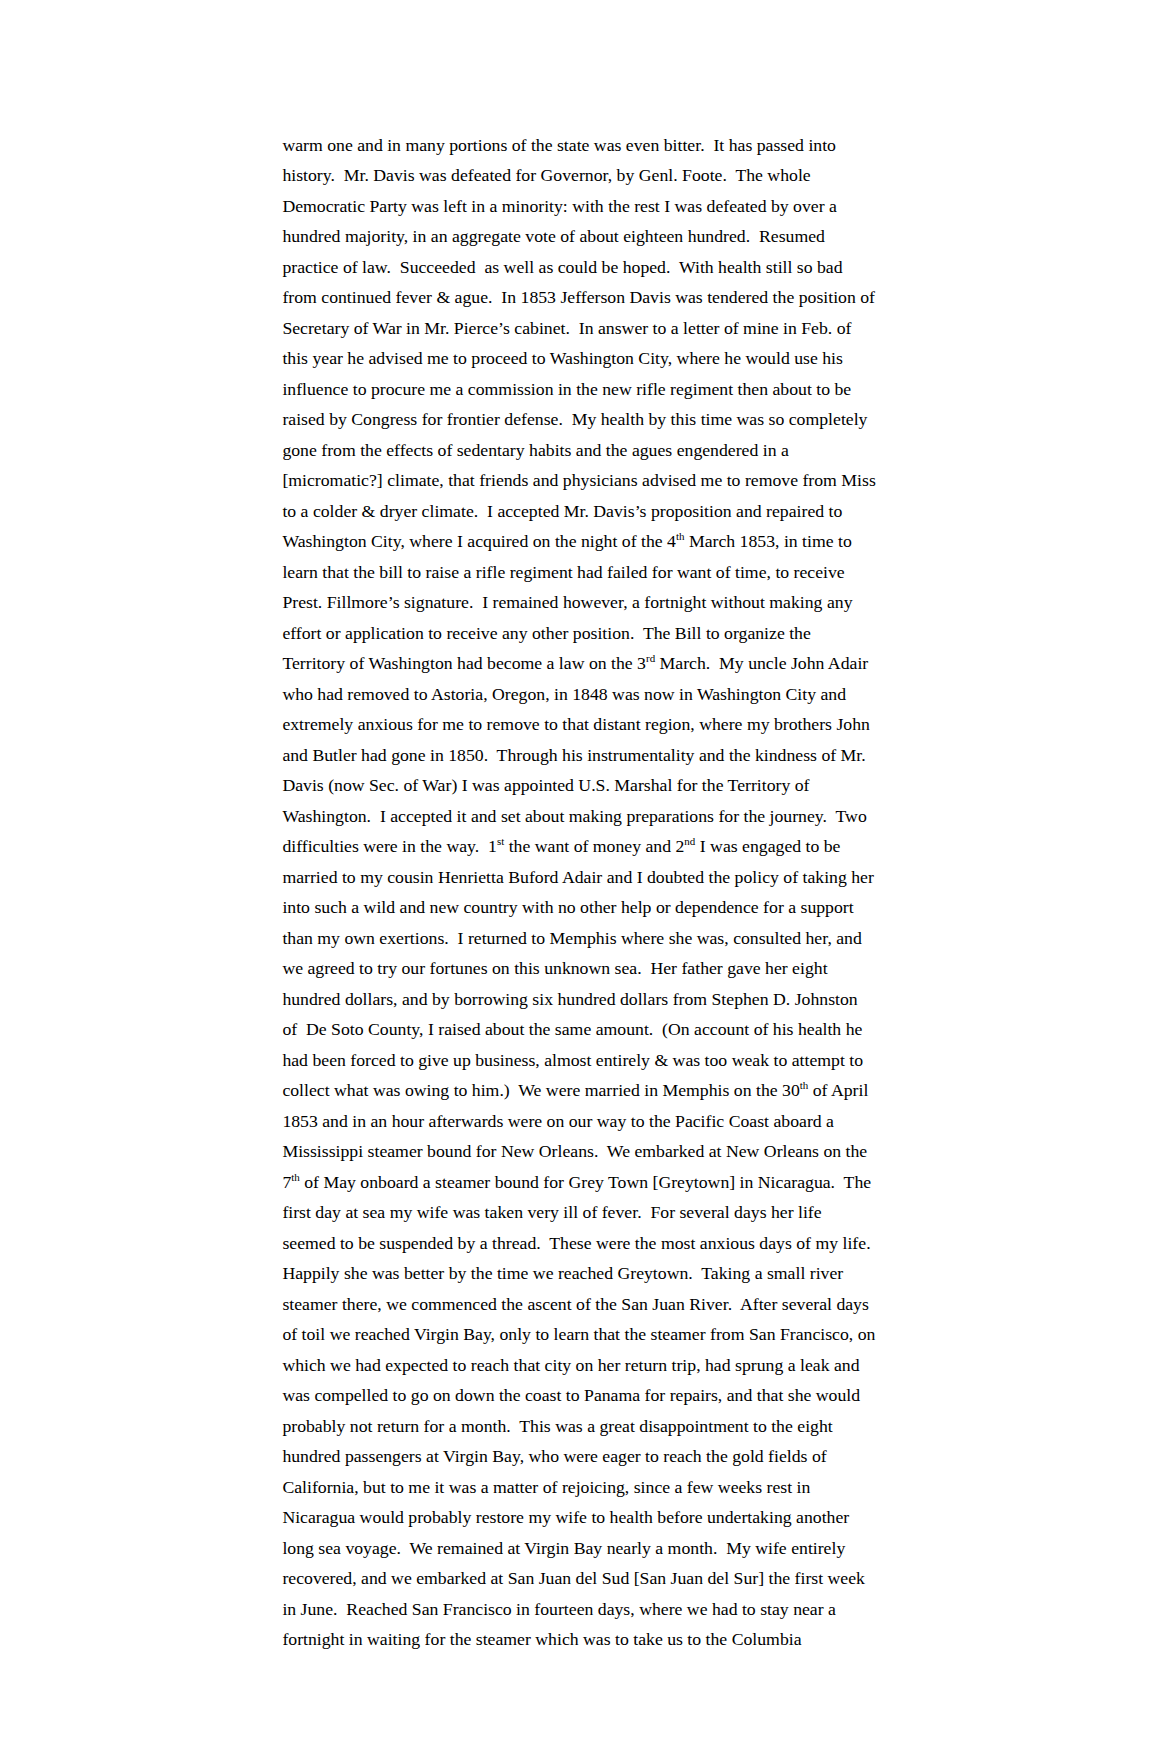warm one and in many portions of the state was even bitter. It has passed into history. Mr. Davis was defeated for Governor, by Genl. Foote. The whole Democratic Party was left in a minority: with the rest I was defeated by over a hundred majority, in an aggregate vote of about eighteen hundred. Resumed practice of law. Succeeded as well as could be hoped. With health still so bad from continued fever & ague. In 1853 Jefferson Davis was tendered the position of Secretary of War in Mr. Pierce’s cabinet. In answer to a letter of mine in Feb. of this year he advised me to proceed to Washington City, where he would use his influence to procure me a commission in the new rifle regiment then about to be raised by Congress for frontier defense. My health by this time was so completely gone from the effects of sedentary habits and the agues engendered in a [micromatic?] climate, that friends and physicians advised me to remove from Miss to a colder & dryer climate. I accepted Mr. Davis’s proposition and repaired to Washington City, where I acquired on the night of the 4th March 1853, in time to learn that the bill to raise a rifle regiment had failed for want of time, to receive Prest. Fillmore’s signature. I remained however, a fortnight without making any effort or application to receive any other position. The Bill to organize the Territory of Washington had become a law on the 3rd March. My uncle John Adair who had removed to Astoria, Oregon, in 1848 was now in Washington City and extremely anxious for me to remove to that distant region, where my brothers John and Butler had gone in 1850. Through his instrumentality and the kindness of Mr. Davis (now Sec. of War) I was appointed U.S. Marshal for the Territory of Washington. I accepted it and set about making preparations for the journey. Two difficulties were in the way. 1st the want of money and 2nd I was engaged to be married to my cousin Henrietta Buford Adair and I doubted the policy of taking her into such a wild and new country with no other help or dependence for a support than my own exertions. I returned to Memphis where she was, consulted her, and we agreed to try our fortunes on this unknown sea. Her father gave her eight hundred dollars, and by borrowing six hundred dollars from Stephen D. Johnston of De Soto County, I raised about the same amount. (On account of his health he had been forced to give up business, almost entirely & was too weak to attempt to collect what was owing to him.) We were married in Memphis on the 30th of April 1853 and in an hour afterwards were on our way to the Pacific Coast aboard a Mississippi steamer bound for New Orleans. We embarked at New Orleans on the 7th of May onboard a steamer bound for Grey Town [Greytown] in Nicaragua. The first day at sea my wife was taken very ill of fever. For several days her life seemed to be suspended by a thread. These were the most anxious days of my life. Happily she was better by the time we reached Greytown. Taking a small river steamer there, we commenced the ascent of the San Juan River. After several days of toil we reached Virgin Bay, only to learn that the steamer from San Francisco, on which we had expected to reach that city on her return trip, had sprung a leak and was compelled to go on down the coast to Panama for repairs, and that she would probably not return for a month. This was a great disappointment to the eight hundred passengers at Virgin Bay, who were eager to reach the gold fields of California, but to me it was a matter of rejoicing, since a few weeks rest in Nicaragua would probably restore my wife to health before undertaking another long sea voyage. We remained at Virgin Bay nearly a month. My wife entirely recovered, and we embarked at San Juan del Sud [San Juan del Sur] the first week in June. Reached San Francisco in fourteen days, where we had to stay near a fortnight in waiting for the steamer which was to take us to the Columbia